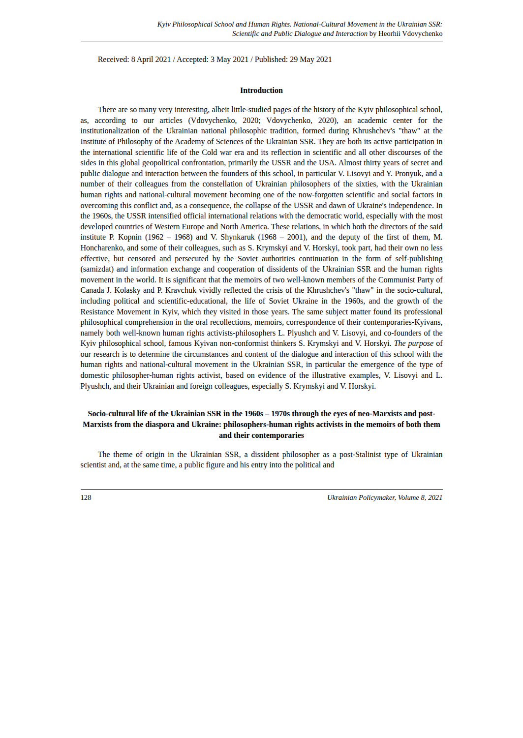Kyiv Philosophical School and Human Rights. National-Cultural Movement in the Ukrainian SSR:
Scientific and Public Dialogue and Interaction by Heorhii Vdovychenko
Received: 8 April 2021 / Accepted: 3 May 2021 / Published: 29 May 2021
Introduction
There are so many very interesting, albeit little-studied pages of the history of the Kyiv philosophical school, as, according to our articles (Vdovychenko, 2020; Vdovychenko, 2020), an academic center for the institutionalization of the Ukrainian national philosophic tradition, formed during Khrushchev's "thaw" at the Institute of Philosophy of the Academy of Sciences of the Ukrainian SSR. They are both its active participation in the international scientific life of the Cold war era and its reflection in scientific and all other discourses of the sides in this global geopolitical confrontation, primarily the USSR and the USA. Almost thirty years of secret and public dialogue and interaction between the founders of this school, in particular V. Lisovyi and Y. Pronyuk, and a number of their colleagues from the constellation of Ukrainian philosophers of the sixties, with the Ukrainian human rights and national-cultural movement becoming one of the now-forgotten scientific and social factors in overcoming this conflict and, as a consequence, the collapse of the USSR and dawn of Ukraine's independence. In the 1960s, the USSR intensified official international relations with the democratic world, especially with the most developed countries of Western Europe and North America. These relations, in which both the directors of the said institute P. Kopnin (1962 – 1968) and V. Shynkaruk (1968 – 2001), and the deputy of the first of them, M. Honcharenko, and some of their colleagues, such as S. Krymskyi and V. Horskyi, took part, had their own no less effective, but censored and persecuted by the Soviet authorities continuation in the form of self-publishing (samizdat) and information exchange and cooperation of dissidents of the Ukrainian SSR and the human rights movement in the world. It is significant that the memoirs of two well-known members of the Communist Party of Canada J. Kolasky and P. Kravchuk vividly reflected the crisis of the Khrushchev's "thaw" in the socio-cultural, including political and scientific-educational, the life of Soviet Ukraine in the 1960s, and the growth of the Resistance Movement in Kyiv, which they visited in those years. The same subject matter found its professional philosophical comprehension in the oral recollections, memoirs, correspondence of their contemporaries-Kyivans, namely both well-known human rights activists-philosophers L. Plyushch and V. Lisovyi, and co-founders of the Kyiv philosophical school, famous Kyivan non-conformist thinkers S. Krymskyi and V. Horskyi. The purpose of our research is to determine the circumstances and content of the dialogue and interaction of this school with the human rights and national-cultural movement in the Ukrainian SSR, in particular the emergence of the type of domestic philosopher-human rights activist, based on evidence of the illustrative examples, V. Lisovyi and L. Plyushch, and their Ukrainian and foreign colleagues, especially S. Krymskyi and V. Horskyi.
Socio-cultural life of the Ukrainian SSR in the 1960s – 1970s through the eyes of neo-Marxists and post-Marxists from the diaspora and Ukraine: philosophers-human rights activists in the memoirs of both them and their contemporaries
The theme of origin in the Ukrainian SSR, a dissident philosopher as a post-Stalinist type of Ukrainian scientist and, at the same time, a public figure and his entry into the political and
128 Ukrainian Policymaker, Volume 8, 2021